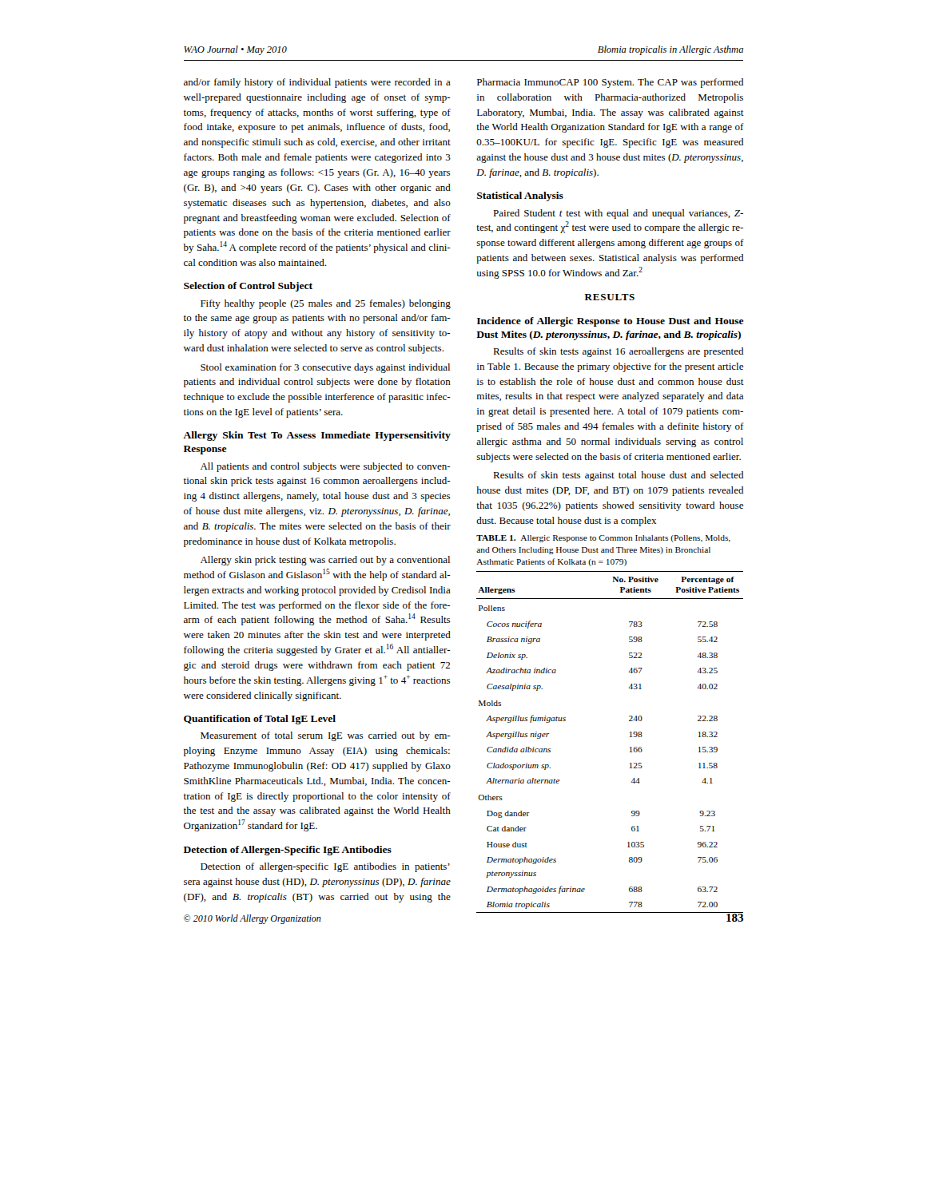WAO Journal • May 2010
Blomia tropicalis in Allergic Asthma
and/or family history of individual patients were recorded in a well-prepared questionnaire including age of onset of symptoms, frequency of attacks, months of worst suffering, type of food intake, exposure to pet animals, influence of dusts, food, and nonspecific stimuli such as cold, exercise, and other irritant factors. Both male and female patients were categorized into 3 age groups ranging as follows: <15 years (Gr. A), 16–40 years (Gr. B), and >40 years (Gr. C). Cases with other organic and systematic diseases such as hypertension, diabetes, and also pregnant and breastfeeding woman were excluded. Selection of patients was done on the basis of the criteria mentioned earlier by Saha.14 A complete record of the patients’ physical and clinical condition was also maintained.
Selection of Control Subject
Fifty healthy people (25 males and 25 females) belonging to the same age group as patients with no personal and/or family history of atopy and without any history of sensitivity toward dust inhalation were selected to serve as control subjects.
Stool examination for 3 consecutive days against individual patients and individual control subjects were done by flotation technique to exclude the possible interference of parasitic infections on the IgE level of patients’ sera.
Allergy Skin Test To Assess Immediate Hypersensitivity Response
All patients and control subjects were subjected to conventional skin prick tests against 16 common aeroallergens including 4 distinct allergens, namely, total house dust and 3 species of house dust mite allergens, viz. D. pteronyssinus, D. farinae, and B. tropicalis. The mites were selected on the basis of their predominance in house dust of Kolkata metropolis.
Allergy skin prick testing was carried out by a conventional method of Gislason and Gislason15 with the help of standard allergen extracts and working protocol provided by Credisol India Limited. The test was performed on the flexor side of the forearm of each patient following the method of Saha.14 Results were taken 20 minutes after the skin test and were interpreted following the criteria suggested by Grater et al.16 All antiallergic and steroid drugs were withdrawn from each patient 72 hours before the skin testing. Allergens giving 1+ to 4+ reactions were considered clinically significant.
Quantification of Total IgE Level
Measurement of total serum IgE was carried out by employing Enzyme Immuno Assay (EIA) using chemicals: Pathozyme Immunoglobulin (Ref: OD 417) supplied by Glaxo SmithKline Pharmaceuticals Ltd., Mumbai, India. The concentration of IgE is directly proportional to the color intensity of the test and the assay was calibrated against the World Health Organization17 standard for IgE.
Detection of Allergen-Specific IgE Antibodies
Detection of allergen-specific IgE antibodies in patients’ sera against house dust (HD), D. pteronyssinus (DP), D. farinae (DF), and B. tropicalis (BT) was carried out by using the Pharmacia ImmunoCAP 100 System. The CAP was performed in collaboration with Pharmacia-authorized Metropolis Laboratory, Mumbai, India. The assay was calibrated against the World Health Organization Standard for IgE with a range of 0.35–100KU/L for specific IgE. Specific IgE was measured against the house dust and 3 house dust mites (D. pteronyssinus, D. farinae, and B. tropicalis).
Statistical Analysis
Paired Student t test with equal and unequal variances, Z-test, and contingent χ2 test were used to compare the allergic response toward different allergens among different age groups of patients and between sexes. Statistical analysis was performed using SPSS 10.0 for Windows and Zar.2
RESULTS
Incidence of Allergic Response to House Dust and House Dust Mites (D. pteronyssinus, D. farinae, and B. tropicalis)
Results of skin tests against 16 aeroallergens are presented in Table 1. Because the primary objective for the present article is to establish the role of house dust and common house dust mites, results in that respect were analyzed separately and data in great detail is presented here. A total of 1079 patients comprised of 585 males and 494 females with a definite history of allergic asthma and 50 normal individuals serving as control subjects were selected on the basis of criteria mentioned earlier.
Results of skin tests against total house dust and selected house dust mites (DP, DF, and BT) on 1079 patients revealed that 1035 (96.22%) patients showed sensitivity toward house dust. Because total house dust is a complex
TABLE 1. Allergic Response to Common Inhalants (Pollens, Molds, and Others Including House Dust and Three Mites) in Bronchial Asthmatic Patients of Kolkata (n = 1079)
| Allergens | No. Positive Patients | Percentage of Positive Patients |
| --- | --- | --- |
| Pollens | | |
| Cocos nucifera | 783 | 72.58 |
| Brassica nigra | 598 | 55.42 |
| Delonix sp. | 522 | 48.38 |
| Azadirachta indica | 467 | 43.25 |
| Caesalpinia sp. | 431 | 40.02 |
| Molds | | |
| Aspergillus fumigatus | 240 | 22.28 |
| Aspergillus niger | 198 | 18.32 |
| Candida albicans | 166 | 15.39 |
| Cladosporium sp. | 125 | 11.58 |
| Alternaria alternate | 44 | 4.1 |
| Others | | |
| Dog dander | 99 | 9.23 |
| Cat dander | 61 | 5.71 |
| House dust | 1035 | 96.22 |
| Dermatophagoides pteronyssinus | 809 | 75.06 |
| Dermatophagoides farinae | 688 | 63.72 |
| Blomia tropicalis | 778 | 72.00 |
© 2010 World Allergy Organization
183